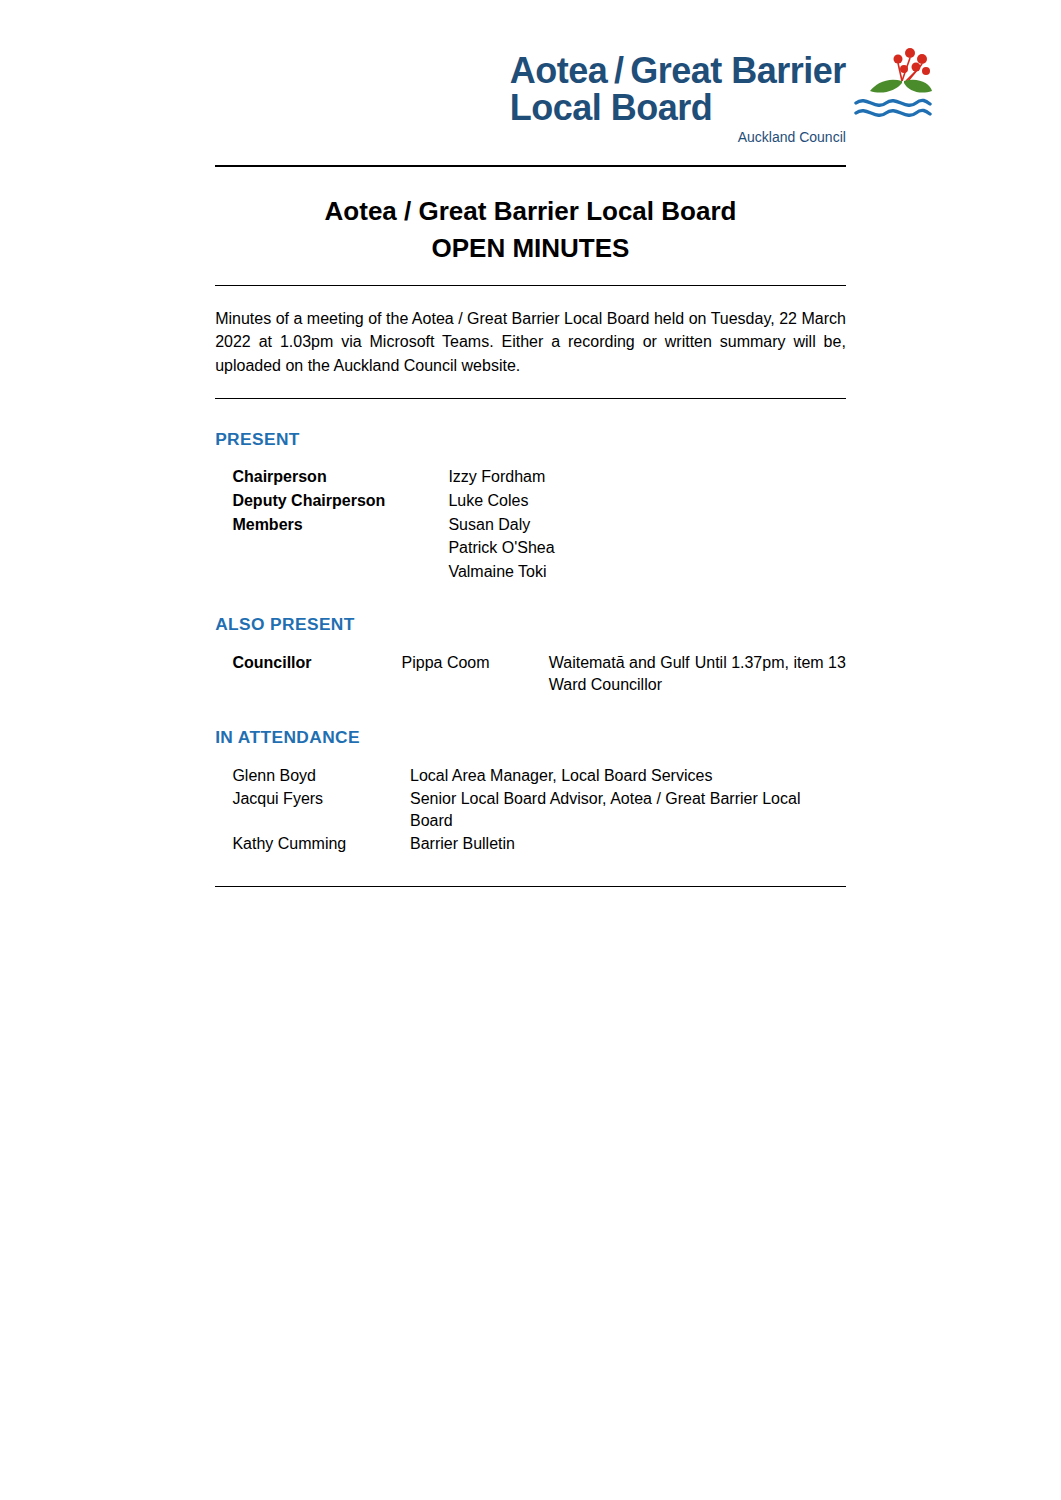Aotea / Great Barrier
Local Board
Auckland Council
Aotea / Great Barrier Local Board
OPEN MINUTES
Minutes of a meeting of the Aotea / Great Barrier Local Board held on Tuesday, 22 March 2022 at 1.03pm via Microsoft Teams. Either a recording or written summary will be, uploaded on the Auckland Council website.
PRESENT
| Chairperson | Izzy Fordham |
| Deputy Chairperson | Luke Coles |
| Members | Susan Daly |
| | Patrick O'Shea |
| | Valmaine Toki |
ALSO PRESENT
| Councillor | Pippa Coom | Waitematā and Gulf Ward Councillor | Until 1.37pm, item 13 |
IN ATTENDANCE
| Glenn Boyd | Local Area Manager, Local Board Services |
| Jacqui Fyers | Senior Local Board Advisor, Aotea / Great Barrier Local Board |
| Kathy Cumming | Barrier Bulletin |